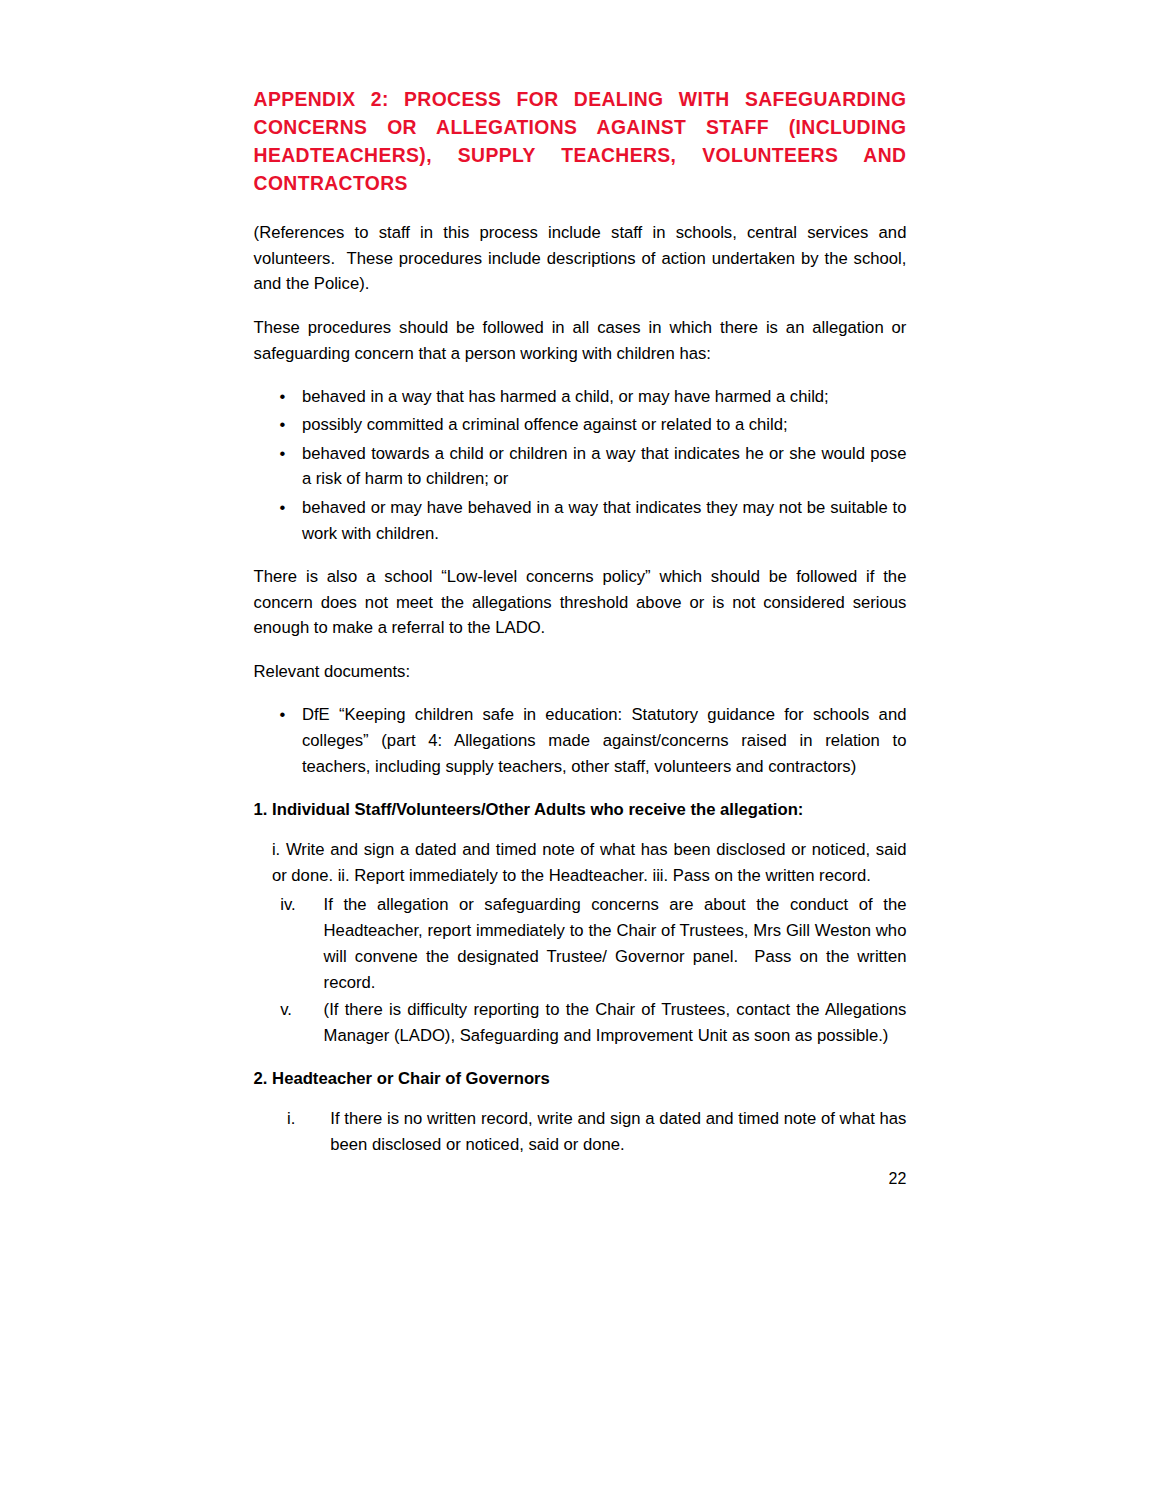Appendix 2: Process for dealing with safeguarding concerns or allegations against staff (including headteachers), supply teachers, volunteers and contractors
(References to staff in this process include staff in schools, central services and volunteers. These procedures include descriptions of action undertaken by the school, and the Police).
These procedures should be followed in all cases in which there is an allegation or safeguarding concern that a person working with children has:
behaved in a way that has harmed a child, or may have harmed a child;
possibly committed a criminal offence against or related to a child;
behaved towards a child or children in a way that indicates he or she would pose a risk of harm to children; or
behaved or may have behaved in a way that indicates they may not be suitable to work with children.
There is also a school “Low-level concerns policy” which should be followed if the concern does not meet the allegations threshold above or is not considered serious enough to make a referral to the LADO.
Relevant documents:
DfE “Keeping children safe in education: Statutory guidance for schools and colleges” (part 4: Allegations made against/concerns raised in relation to teachers, including supply teachers, other staff, volunteers and contractors)
1. Individual Staff/Volunteers/Other Adults who receive the allegation:
i. Write and sign a dated and timed note of what has been disclosed or noticed, said or done. ii. Report immediately to the Headteacher. iii. Pass on the written record.
If the allegation or safeguarding concerns are about the conduct of the Headteacher, report immediately to the Chair of Trustees, Mrs Gill Weston who will convene the designated Trustee/ Governor panel. Pass on the written record.
(If there is difficulty reporting to the Chair of Trustees, contact the Allegations Manager (LADO), Safeguarding and Improvement Unit as soon as possible.)
2. Headteacher or Chair of Governors
If there is no written record, write and sign a dated and timed note of what has been disclosed or noticed, said or done.
22